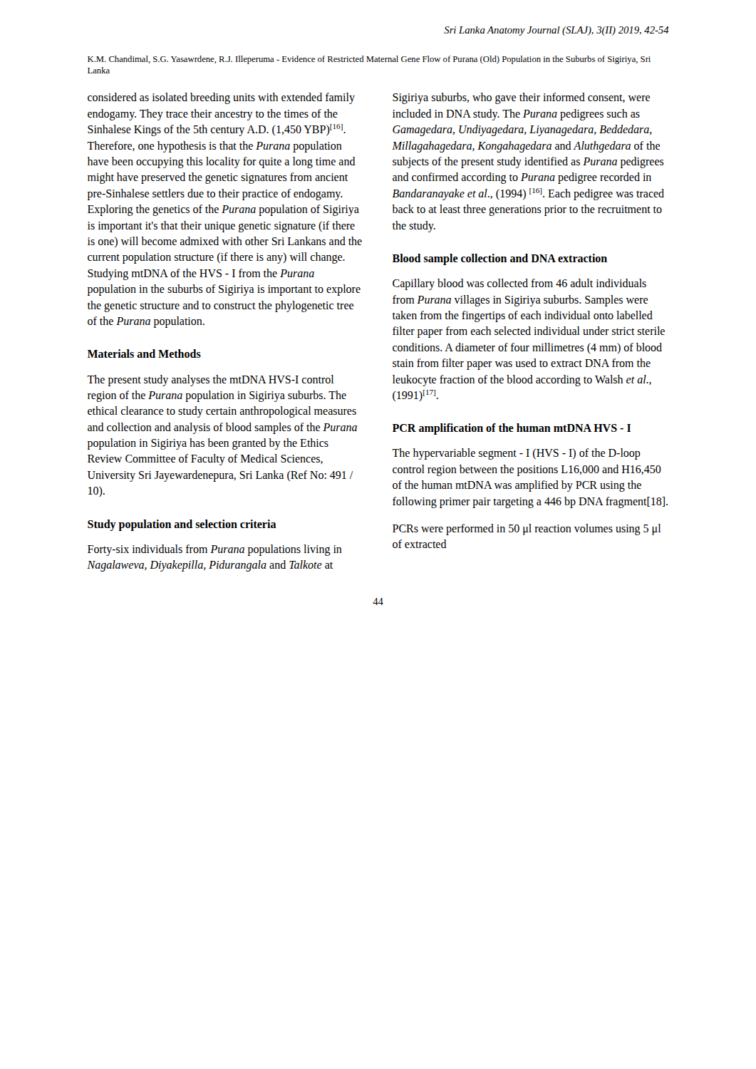Sri Lanka Anatomy Journal (SLAJ), 3(II) 2019, 42-54
K.M. Chandimal, S.G. Yasawrdene, R.J. Illeperuma - Evidence of Restricted Maternal Gene Flow of Purana (Old) Population in the Suburbs of Sigiriya, Sri Lanka
considered as isolated breeding units with extended family endogamy. They trace their ancestry to the times of the Sinhalese Kings of the 5th century A.D. (1,450 YBP)[16]. Therefore, one hypothesis is that the Purana population have been occupying this locality for quite a long time and might have preserved the genetic signatures from ancient pre-Sinhalese settlers due to their practice of endogamy. Exploring the genetics of the Purana population of Sigiriya is important it's that their unique genetic signature (if there is one) will become admixed with other Sri Lankans and the current population structure (if there is any) will change. Studying mtDNA of the HVS - I from the Purana population in the suburbs of Sigiriya is important to explore the genetic structure and to construct the phylogenetic tree of the Purana population.
Materials and Methods
The present study analyses the mtDNA HVS-I control region of the Purana population in Sigiriya suburbs. The ethical clearance to study certain anthropological measures and collection and analysis of blood samples of the Purana population in Sigiriya has been granted by the Ethics Review Committee of Faculty of Medical Sciences, University Sri Jayewardenepura, Sri Lanka (Ref No: 491 / 10).
Study population and selection criteria
Forty-six individuals from Purana populations living in Nagalaweva, Diyakepilla, Pidurangala and Talkote at Sigiriya suburbs, who gave their informed consent, were included in DNA study. The Purana pedigrees such as Gamagedara, Undiyagedara, Liyanagedara, Beddedara, Millagahagedara, Kongahagedara and Aluthgedara of the subjects of the present study identified as Purana pedigrees and confirmed according to Purana pedigree recorded in Bandaranayake et al., (1994) [16]. Each pedigree was traced back to at least three generations prior to the recruitment to the study.
Blood sample collection and DNA extraction
Capillary blood was collected from 46 adult individuals from Purana villages in Sigiriya suburbs. Samples were taken from the fingertips of each individual onto labelled filter paper from each selected individual under strict sterile conditions. A diameter of four millimetres (4 mm) of blood stain from filter paper was used to extract DNA from the leukocyte fraction of the blood according to Walsh et al., (1991)[17].
PCR amplification of the human mtDNA HVS - I
The hypervariable segment - I (HVS - I) of the D-loop control region between the positions L16,000 and H16,450 of the human mtDNA was amplified by PCR using the following primer pair targeting a 446 bp DNA fragment[18].
PCRs were performed in 50 μl reaction volumes using 5 μl of extracted
44